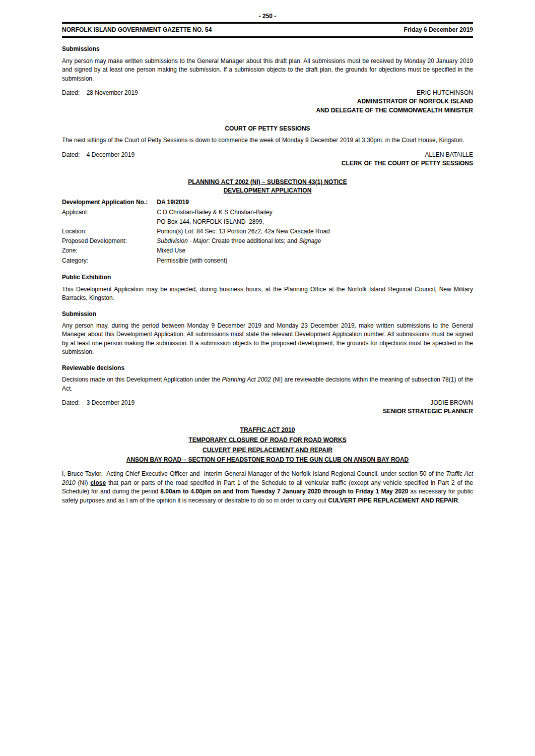- 250 -
NORFOLK ISLAND GOVERNMENT GAZETTE NO. 54 Friday 6 December 2019
Submissions
Any person may make written submissions to the General Manager about this draft plan. All submissions must be received by Monday 20 January 2019 and signed by at least one person making the submission. If a submission objects to the draft plan, the grounds for objections must be specified in the submission.
Dated: 28 November 2019
ERIC HUTCHINSON
ADMINISTRATOR OF NORFOLK ISLAND
AND DELEGATE OF THE COMMONWEALTH MINISTER
COURT OF PETTY SESSIONS
The next sittings of the Court of Petty Sessions is down to commence the week of Monday 9 December 2019 at 3.30pm. in the Court House, Kingston.
Dated: 4 December 2019
ALLEN BATAILLE
CLERK OF THE COURT OF PETTY SESSIONS
PLANNING ACT 2002 (NI) – SUBSECTION 43(1) NOTICE
DEVELOPMENT APPLICATION
| Development Application No.: | DA 19/2019 |
| Applicant: | C D Christian-Bailey & K S Christian-Bailey |
| | PO Box 144, NORFOLK ISLAND 2899, |
| Location: | Portion(s) Lot: 84 Sec: 13 Portion 26z2, 42a New Cascade Road |
| Proposed Development: | Subdivision - Major : Create three additional lots; and Signage |
| Zone: | Mixed Use |
| Category: | Permissible (with consent) |
Public Exhibition
This Development Application may be inspected, during business hours, at the Planning Office at the Norfolk Island Regional Council, New Military Barracks, Kingston.
Submission
Any person may, during the period between Monday 9 December 2019 and Monday 23 December 2019, make written submissions to the General Manager about this Development Application. All submissions must state the relevant Development Application number. All submissions must be signed by at least one person making the submission. If a submission objects to the proposed development, the grounds for objections must be specified in the submission.
Reviewable decisions
Decisions made on this Development Application under the Planning Act 2002 (NI) are reviewable decisions within the meaning of subsection 78(1) of the Act.
Dated: 3 December 2019
JODIE BROWN
SENIOR STRATEGIC PLANNER
TRAFFIC ACT 2010
TEMPORARY CLOSURE OF ROAD FOR ROAD WORKS
CULVERT PIPE REPLACEMENT AND REPAIR
ANSON BAY ROAD – SECTION OF HEADSTONE ROAD TO THE GUN CLUB ON ANSON BAY ROAD
I, Bruce Taylor, Acting Chief Executive Officer and Interim General Manager of the Norfolk Island Regional Council, under section 50 of the Traffic Act 2010 (NI) close that part or parts of the road specified in Part 1 of the Schedule to all vehicular traffic (except any vehicle specified in Part 2 of the Schedule) for and during the period 8.00am to 4.00pm on and from Tuesday 7 January 2020 through to Friday 1 May 2020 as necessary for public safety purposes and as I am of the opinion it is necessary or desirable to do so in order to carry out CULVERT PIPE REPLACEMENT AND REPAIR.